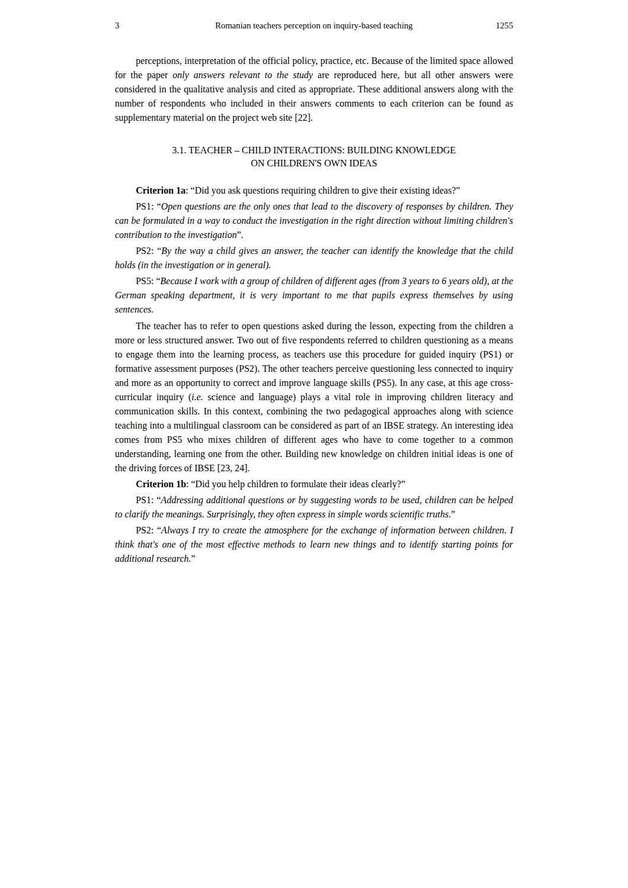3 Romanian teachers perception on inquiry-based teaching 1255
perceptions, interpretation of the official policy, practice, etc. Because of the limited space allowed for the paper only answers relevant to the study are reproduced here, but all other answers were considered in the qualitative analysis and cited as appropriate. These additional answers along with the number of respondents who included in their answers comments to each criterion can be found as supplementary material on the project web site [22].
3.1. Teacher – child interactions: building knowledge
on children's own ideas
Criterion 1a: “Did you ask questions requiring children to give their existing ideas?”
PS1: “Open questions are the only ones that lead to the discovery of responses by children. They can be formulated in a way to conduct the investigation in the right direction without limiting children's contribution to the investigation”.
PS2: “By the way a child gives an answer, the teacher can identify the knowledge that the child holds (in the investigation or in general).
PS5: “Because I work with a group of children of different ages (from 3 years to 6 years old), at the German speaking department, it is very important to me that pupils express themselves by using sentences.
The teacher has to refer to open questions asked during the lesson, expecting from the children a more or less structured answer. Two out of five respondents referred to children questioning as a means to engage them into the learning process, as teachers use this procedure for guided inquiry (PS1) or formative assessment purposes (PS2). The other teachers perceive questioning less connected to inquiry and more as an opportunity to correct and improve language skills (PS5). In any case, at this age cross-curricular inquiry (i.e. science and language) plays a vital role in improving children literacy and communication skills. In this context, combining the two pedagogical approaches along with science teaching into a multilingual classroom can be considered as part of an IBSE strategy. An interesting idea comes from PS5 who mixes children of different ages who have to come together to a common understanding, learning one from the other. Building new knowledge on children initial ideas is one of the driving forces of IBSE [23, 24].
Criterion 1b: “Did you help children to formulate their ideas clearly?”
PS1: “Addressing additional questions or by suggesting words to be used, children can be helped to clarify the meanings. Surprisingly, they often express in simple words scientific truths.”
PS2: “Always I try to create the atmosphere for the exchange of information between children. I think that's one of the most effective methods to learn new things and to identify starting points for additional research.”